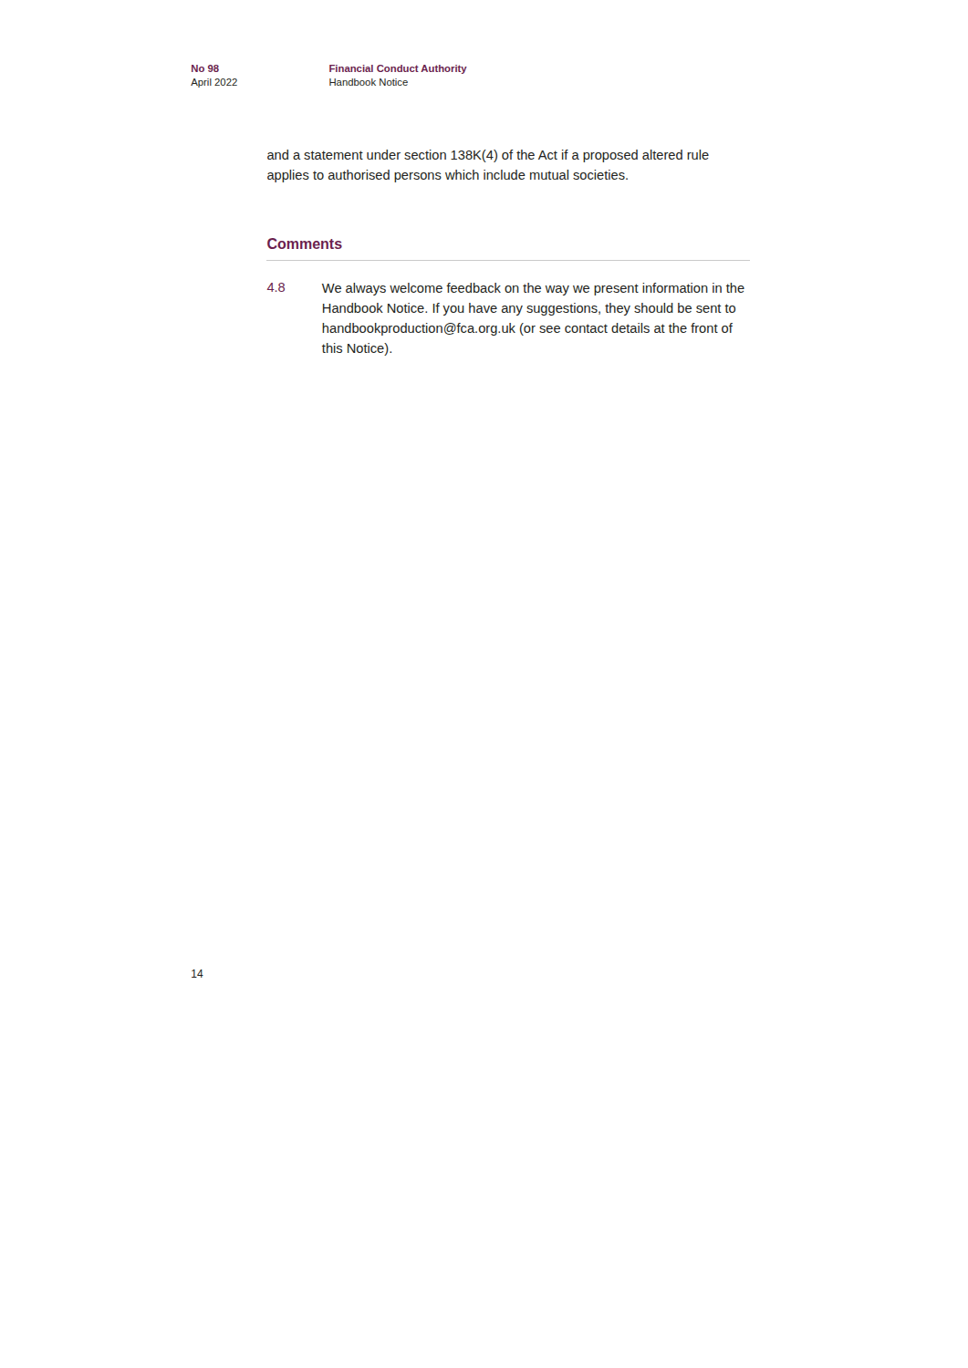No 98
April 2022
Financial Conduct Authority
Handbook Notice
and a statement under section 138K(4) of the Act if a proposed altered rule applies to authorised persons which include mutual societies.
Comments
4.8
We always welcome feedback on the way we present information in the Handbook Notice. If you have any suggestions, they should be sent to handbookproduction@fca.org.uk (or see contact details at the front of this Notice).
14